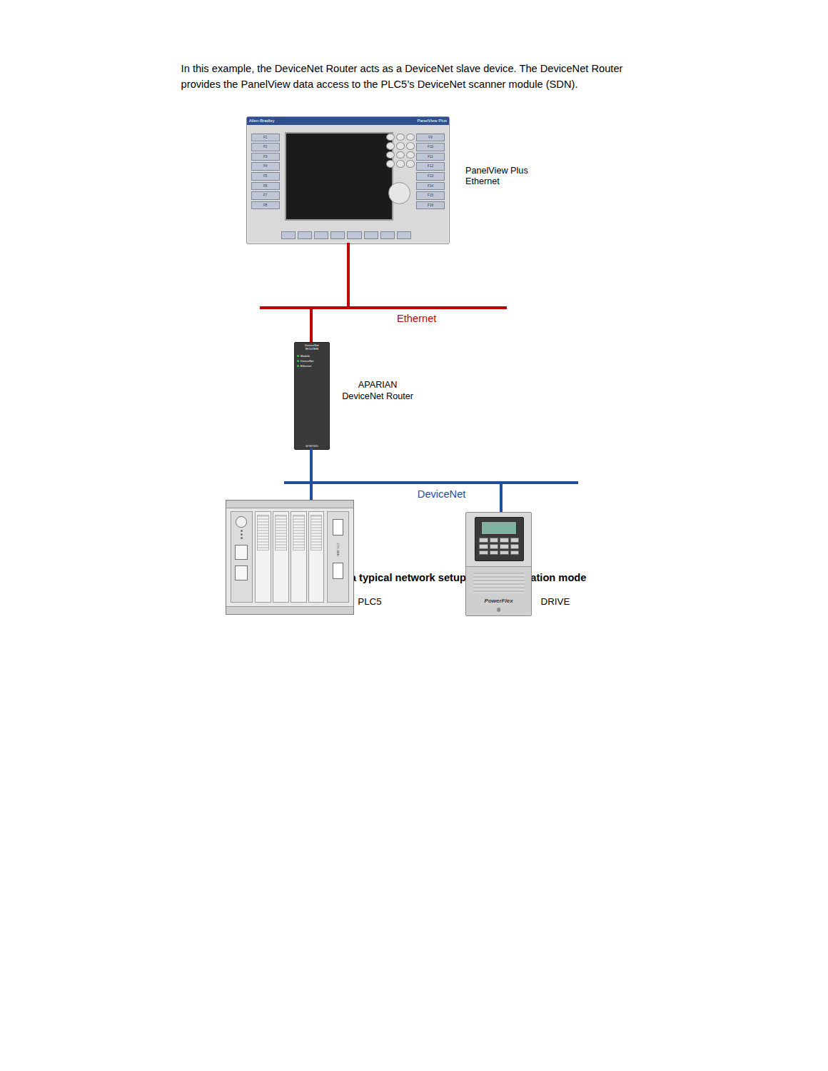In this example, the DeviceNet Router acts as a DeviceNet slave device. The DeviceNet Router provides the PanelView data access to the PLC5’s DeviceNet scanner module (SDN).
Allen-Bradley PanelView Plus
F1 F2 F3 F4 F5 F6 F7 F8
F9 F10 F11 F12 F13 F14 F15 F16
PanelView Plus
Ethernet
Ethernet
DeviceNet
ROUTER
Module
DeviceNet
Ethernet
APARIAN
APARIAN
DeviceNet Router
DeviceNet
1771-SDN
PLC5
PowerFlex
DRIVE
Figure 1 - Example of a typical network setup in PLC Emulation mode